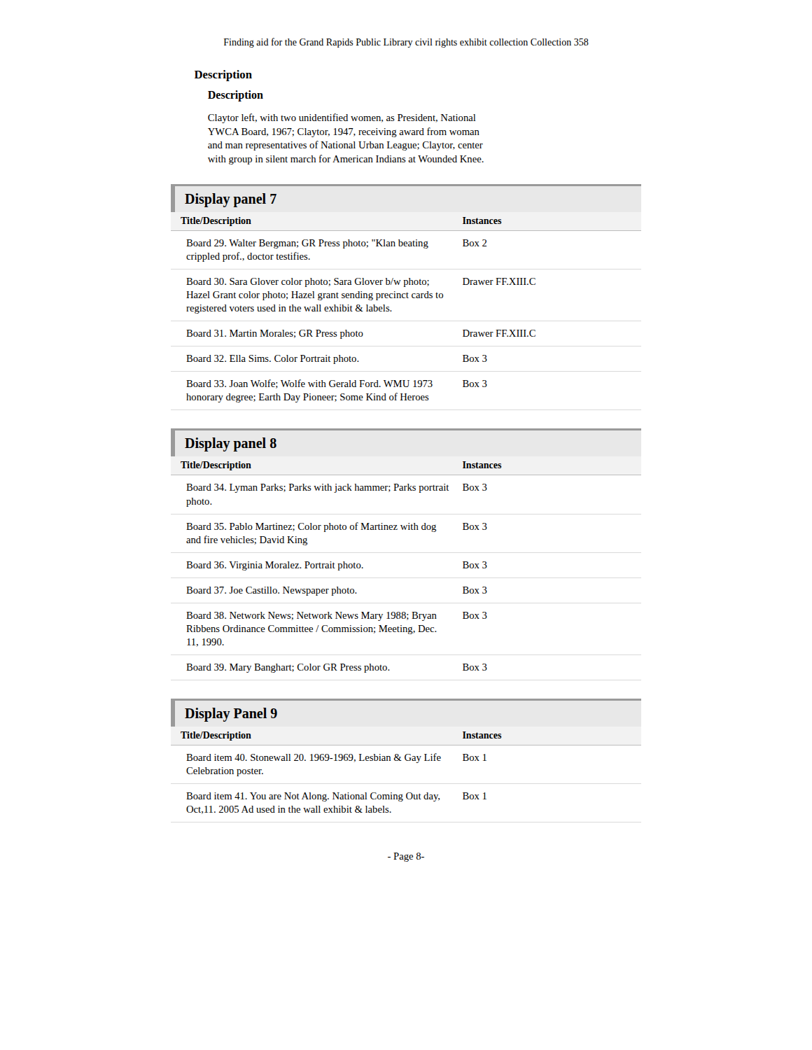Finding aid for the Grand Rapids Public Library civil rights exhibit collection Collection 358
Description
Description
Claytor left, with two unidentified women, as President, National YWCA Board, 1967; Claytor, 1947, receiving award from woman and man representatives of National Urban League; Claytor, center with group in silent march for American Indians at Wounded Knee.
Display panel 7
| Title/Description | Instances |
| --- | --- |
| Board 29. Walter Bergman; GR Press photo; "Klan beating crippled prof., doctor testifies. | Box 2 |
| Board 30. Sara Glover color photo; Sara Glover b/w photo; Hazel Grant color photo; Hazel grant sending precinct cards to registered voters used in the wall exhibit & labels. | Drawer FF.XIII.C |
| Board 31. Martin Morales; GR Press photo | Drawer FF.XIII.C |
| Board 32. Ella Sims. Color Portrait photo. | Box 3 |
| Board 33. Joan Wolfe; Wolfe with Gerald Ford. WMU 1973 honorary degree; Earth Day Pioneer; Some Kind of Heroes | Box 3 |
Display panel 8
| Title/Description | Instances |
| --- | --- |
| Board 34. Lyman Parks; Parks with jack hammer; Parks portrait photo. | Box 3 |
| Board 35. Pablo Martinez; Color photo of Martinez with dog and fire vehicles; David King | Box 3 |
| Board 36. Virginia Moralez. Portrait photo. | Box 3 |
| Board 37. Joe Castillo. Newspaper photo. | Box 3 |
| Board 38. Network News; Network News Mary 1988; Bryan Ribbens Ordinance Committee / Commission; Meeting, Dec. 11, 1990. | Box 3 |
| Board 39. Mary Banghart; Color GR Press photo. | Box 3 |
Display Panel 9
| Title/Description | Instances |
| --- | --- |
| Board item 40. Stonewall 20. 1969-1969, Lesbian & Gay Life Celebration poster. | Box 1 |
| Board item 41. You are Not Along. National Coming Out day, Oct,11. 2005 Ad used in the wall exhibit & labels. | Box 1 |
- Page 8-